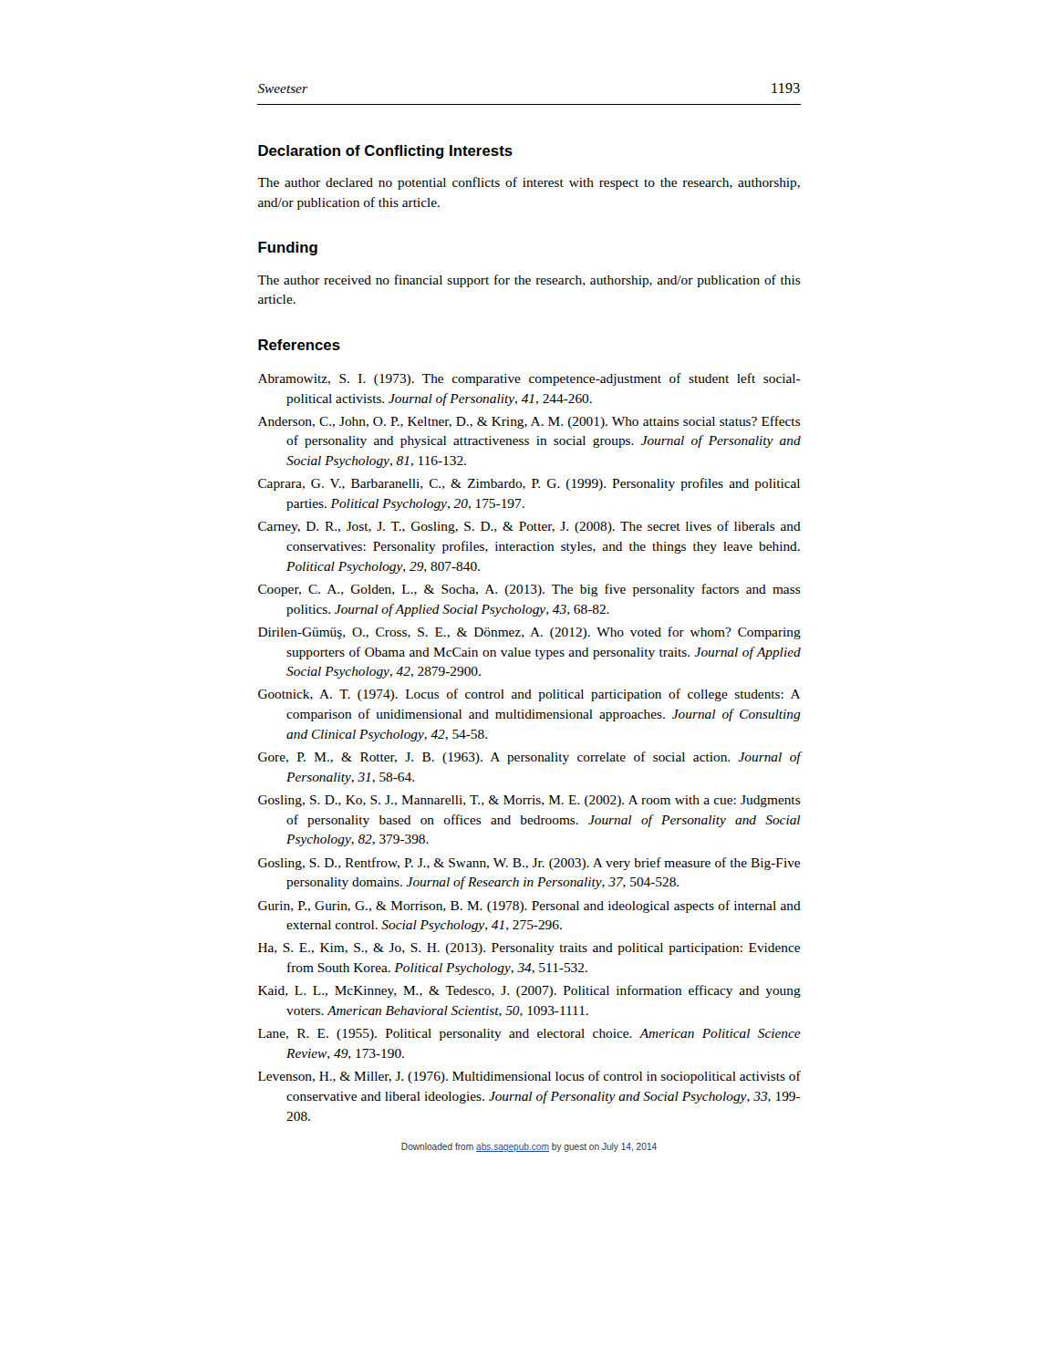Sweetser 1193
Declaration of Conflicting Interests
The author declared no potential conflicts of interest with respect to the research, authorship, and/or publication of this article.
Funding
The author received no financial support for the research, authorship, and/or publication of this article.
References
Abramowitz, S. I. (1973). The comparative competence-adjustment of student left social-political activists. Journal of Personality, 41, 244-260.
Anderson, C., John, O. P., Keltner, D., & Kring, A. M. (2001). Who attains social status? Effects of personality and physical attractiveness in social groups. Journal of Personality and Social Psychology, 81, 116-132.
Caprara, G. V., Barbaranelli, C., & Zimbardo, P. G. (1999). Personality profiles and political parties. Political Psychology, 20, 175-197.
Carney, D. R., Jost, J. T., Gosling, S. D., & Potter, J. (2008). The secret lives of liberals and conservatives: Personality profiles, interaction styles, and the things they leave behind. Political Psychology, 29, 807-840.
Cooper, C. A., Golden, L., & Socha, A. (2013). The big five personality factors and mass politics. Journal of Applied Social Psychology, 43, 68-82.
Dirilen-Gümüş, O., Cross, S. E., & Dönmez, A. (2012). Who voted for whom? Comparing supporters of Obama and McCain on value types and personality traits. Journal of Applied Social Psychology, 42, 2879-2900.
Gootnick, A. T. (1974). Locus of control and political participation of college students: A comparison of unidimensional and multidimensional approaches. Journal of Consulting and Clinical Psychology, 42, 54-58.
Gore, P. M., & Rotter, J. B. (1963). A personality correlate of social action. Journal of Personality, 31, 58-64.
Gosling, S. D., Ko, S. J., Mannarelli, T., & Morris, M. E. (2002). A room with a cue: Judgments of personality based on offices and bedrooms. Journal of Personality and Social Psychology, 82, 379-398.
Gosling, S. D., Rentfrow, P. J., & Swann, W. B., Jr. (2003). A very brief measure of the Big-Five personality domains. Journal of Research in Personality, 37, 504-528.
Gurin, P., Gurin, G., & Morrison, B. M. (1978). Personal and ideological aspects of internal and external control. Social Psychology, 41, 275-296.
Ha, S. E., Kim, S., & Jo, S. H. (2013). Personality traits and political participation: Evidence from South Korea. Political Psychology, 34, 511-532.
Kaid, L. L., McKinney, M., & Tedesco, J. (2007). Political information efficacy and young voters. American Behavioral Scientist, 50, 1093-1111.
Lane, R. E. (1955). Political personality and electoral choice. American Political Science Review, 49, 173-190.
Levenson, H., & Miller, J. (1976). Multidimensional locus of control in sociopolitical activists of conservative and liberal ideologies. Journal of Personality and Social Psychology, 33, 199-208.
Downloaded from abs.sagepub.com by guest on July 14, 2014